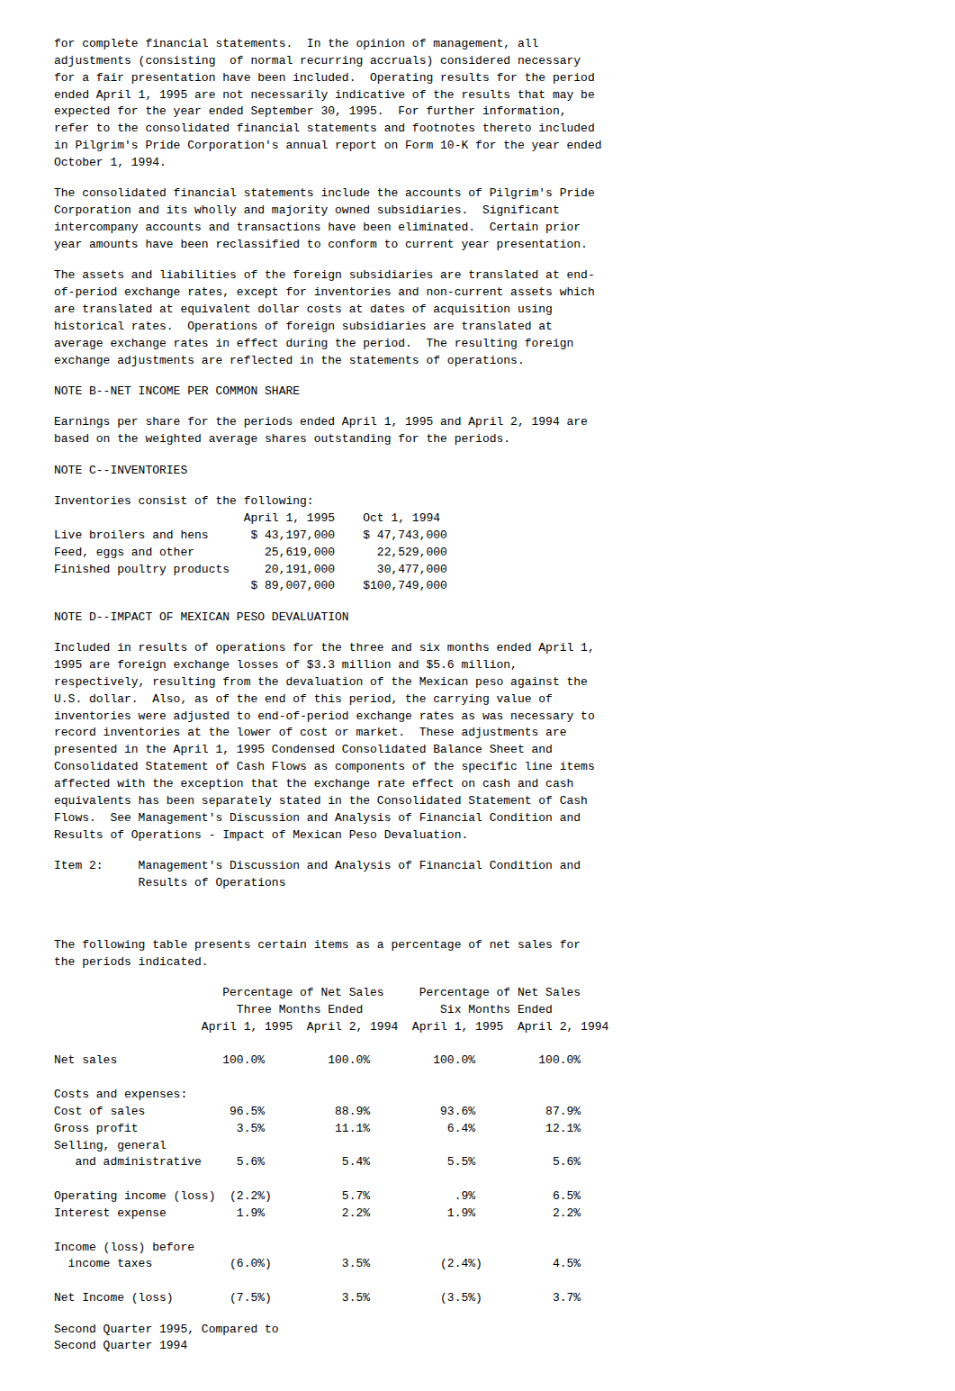for complete financial statements. In the opinion of management, all adjustments (consisting of normal recurring accruals) considered necessary for a fair presentation have been included. Operating results for the period ended April 1, 1995 are not necessarily indicative of the results that may be expected for the year ended September 30, 1995. For further information, refer to the consolidated financial statements and footnotes thereto included in Pilgrim's Pride Corporation's annual report on Form 10-K for the year ended October 1, 1994.
The consolidated financial statements include the accounts of Pilgrim's Pride Corporation and its wholly and majority owned subsidiaries. Significant intercompany accounts and transactions have been eliminated. Certain prior year amounts have been reclassified to conform to current year presentation.
The assets and liabilities of the foreign subsidiaries are translated at end- of-period exchange rates, except for inventories and non-current assets which are translated at equivalent dollar costs at dates of acquisition using historical rates. Operations of foreign subsidiaries are translated at average exchange rates in effect during the period. The resulting foreign exchange adjustments are reflected in the statements of operations.
NOTE B--NET INCOME PER COMMON SHARE
Earnings per share for the periods ended April 1, 1995 and April 2, 1994 are based on the weighted average shares outstanding for the periods.
NOTE C--INVENTORIES
Inventories consist of the following:
                           April 1, 1995    Oct 1, 1994
Live broilers and hens      $ 43,197,000    $ 47,743,000
Feed, eggs and other          25,619,000      22,529,000
Finished poultry products     20,191,000      30,477,000
                            $ 89,007,000    $100,749,000
NOTE D--IMPACT OF MEXICAN PESO DEVALUATION
Included in results of operations for the three and six months ended April 1, 1995 are foreign exchange losses of $3.3 million and $5.6 million, respectively, resulting from the devaluation of the Mexican peso against the U.S. dollar. Also, as of the end of this period, the carrying value of inventories were adjusted to end-of-period exchange rates as was necessary to record inventories at the lower of cost or market. These adjustments are presented in the April 1, 1995 Condensed Consolidated Balance Sheet and Consolidated Statement of Cash Flows as components of the specific line items affected with the exception that the exchange rate effect on cash and cash equivalents has been separately stated in the Consolidated Statement of Cash Flows. See Management's Discussion and Analysis of Financial Condition and Results of Operations - Impact of Mexican Peso Devaluation.
Item 2: Management's Discussion and Analysis of Financial Condition and Results of Operations
The following table presents certain items as a percentage of net sales for the periods indicated.
                        Percentage of Net Sales     Percentage of Net Sales
                          Three Months Ended           Six Months Ended
                     April 1, 1995  April 2, 1994  April 1, 1995  April 2, 1994

Net sales               100.0%         100.0%         100.0%         100.0%

Costs and expenses:
Cost of sales            96.5%          88.9%          93.6%          87.9%
Gross profit              3.5%          11.1%           6.4%          12.1%
Selling, general
   and administrative     5.6%           5.4%           5.5%           5.6%

Operating income (loss)  (2.2%)          5.7%            .9%           6.5%
Interest expense          1.9%           2.2%           1.9%           2.2%

Income (loss) before
  income taxes           (6.0%)          3.5%          (2.4%)          4.5%

Net Income (loss)        (7.5%)          3.5%          (3.5%)          3.7%
Second Quarter 1995, Compared to Second Quarter 1994